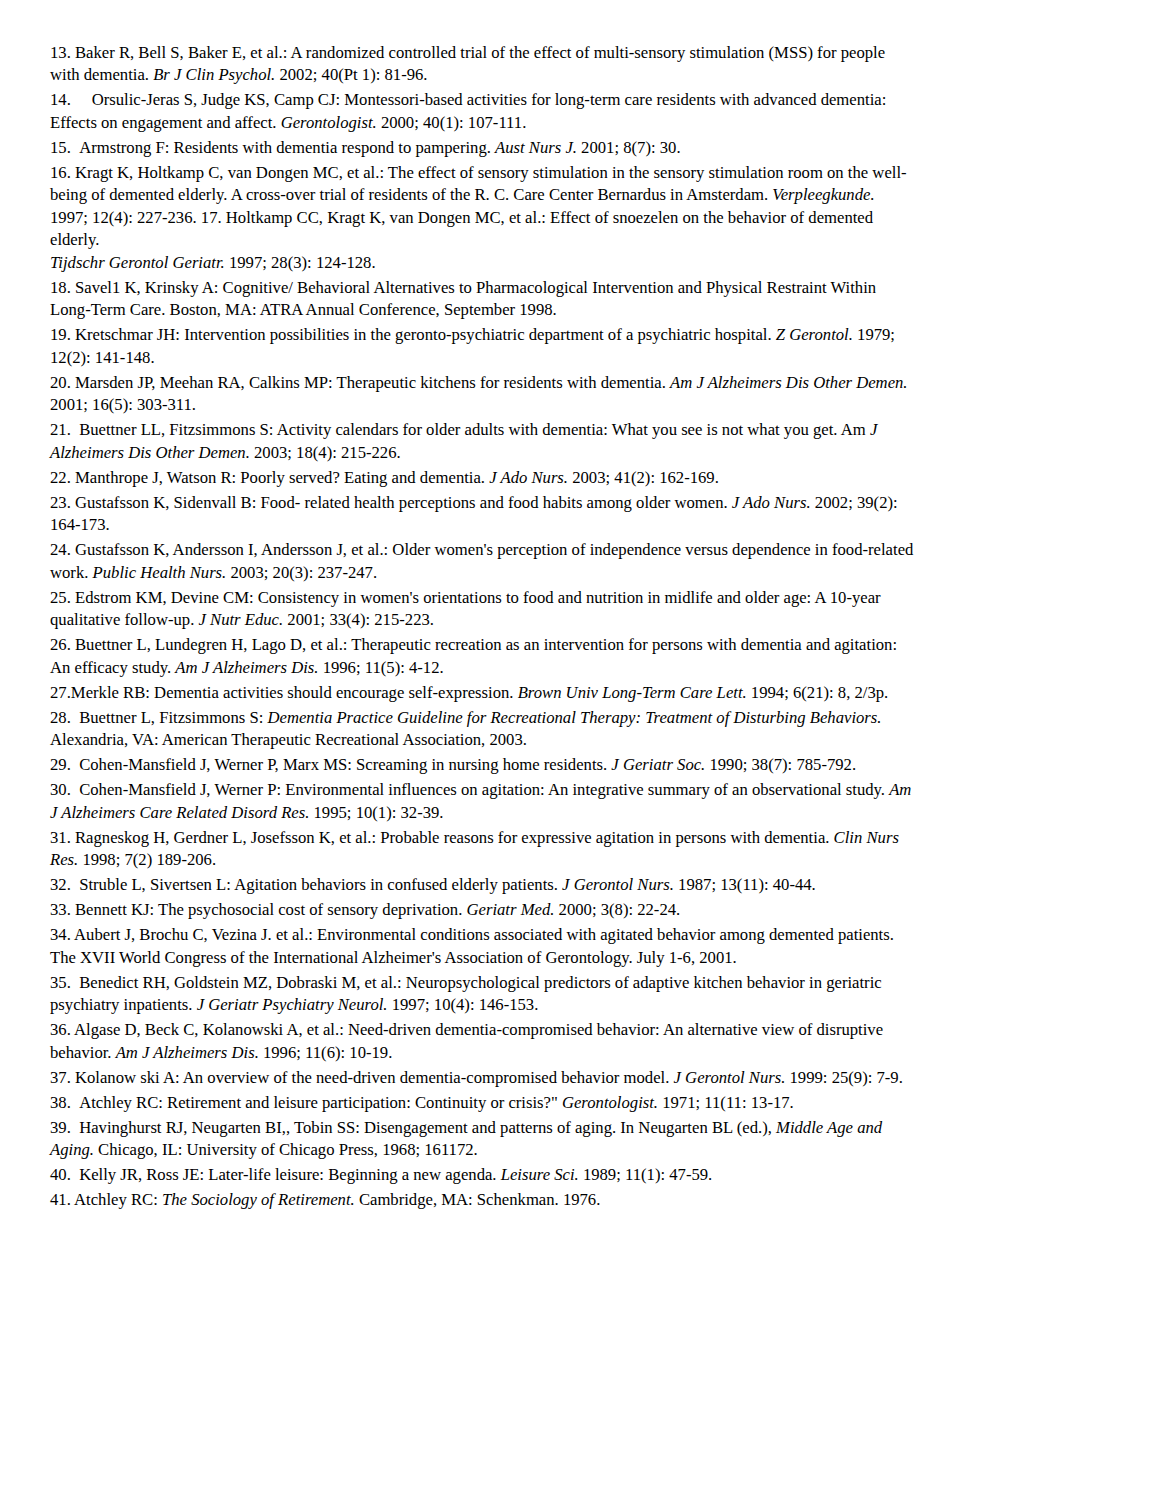13. Baker R, Bell S, Baker E, et al.: A randomized controlled trial of the effect of multi-sensory stimulation (MSS) for people with dementia. Br J Clin Psychol. 2002; 40(Pt 1): 81-96.
14. Orsulic-Jeras S, Judge KS, Camp CJ: Montessori-based activities for long-term care residents with advanced dementia: Effects on engagement and affect. Gerontologist. 2000; 40(1): 107-111.
15. Armstrong F: Residents with dementia respond to pampering. Aust Nurs J. 2001; 8(7): 30.
16. Kragt K, Holtkamp C, van Dongen MC, et al.: The effect of sensory stimulation in the sensory stimulation room on the well-being of demented elderly. A cross-over trial of residents of the R. C. Care Center Bernardus in Amsterdam. Verpleegkunde. 1997; 12(4): 227-236. 17. Holtkamp CC, Kragt K, van Dongen MC, et al.: Effect of snoezelen on the behavior of demented elderly.
Tijdschr Gerontol Geriatr. 1997; 28(3): 124-128.
18. Savel1 K, Krinsky A: Cognitive/ Behavioral Alternatives to Pharmacological Intervention and Physical Restraint Within Long-Term Care. Boston, MA: ATRA Annual Conference, September 1998.
19. Kretschmar JH: Intervention possibilities in the geronto-psychiatric department of a psychiatric hospital. Z Gerontol. 1979; 12(2): 141-148.
20. Marsden JP, Meehan RA, Calkins MP: Therapeutic kitchens for residents with dementia. Am J Alzheimers Dis Other Demen. 2001; 16(5): 303-311.
21. Buettner LL, Fitzsimmons S: Activity calendars for older adults with dementia: What you see is not what you get. Am J Alzheimers Dis Other Demen. 2003; 18(4): 215-226.
22. Manthrope J, Watson R: Poorly served? Eating and dementia. J Ado Nurs. 2003; 41(2): 162-169.
23. Gustafsson K, Sidenvall B: Food- related health perceptions and food habits among older women. J Ado Nurs. 2002; 39(2): 164-173.
24. Gustafsson K, Andersson I, Andersson J, et al.: Older women's perception of independence versus dependence in food-related work. Public Health Nurs. 2003; 20(3): 237-247.
25. Edstrom KM, Devine CM: Consistency in women's orientations to food and nutrition in midlife and older age: A 10-year qualitative follow-up. J Nutr Educ. 2001; 33(4): 215-223.
26. Buettner L, Lundegren H, Lago D, et al.: Therapeutic recreation as an intervention for persons with dementia and agitation: An efficacy study. Am J Alzheimers Dis. 1996; 11(5): 4-12.
27. Merkle RB: Dementia activities should encourage self-expression. Brown Univ Long-Term Care Lett. 1994; 6(21): 8, 2/3p.
28. Buettner L, Fitzsimmons S: Dementia Practice Guideline for Recreational Therapy: Treatment of Disturbing Behaviors. Alexandria, VA: American Therapeutic Recreational Association, 2003.
29. Cohen-Mansfield J, Werner P, Marx MS: Screaming in nursing home residents. J Geriatr Soc. 1990; 38(7): 785-792.
30. Cohen-Mansfield J, Werner P: Environmental influences on agitation: An integrative summary of an observational study. Am J Alzheimers Care Related Disord Res. 1995; 10(1): 32-39.
31. Ragneskog H, Gerdner L, Josefsson K, et al.: Probable reasons for expressive agitation in persons with dementia. Clin Nurs Res. 1998; 7(2) 189-206.
32. Struble L, Sivertsen L: Agitation behaviors in confused elderly patients. J Gerontol Nurs. 1987; 13(11): 40-44.
33. Bennett KJ: The psychosocial cost of sensory deprivation. Geriatr Med. 2000; 3(8): 22-24.
34. Aubert J, Brochu C, Vezina J. et al.: Environmental conditions associated with agitated behavior among demented patients. The XVII World Congress of the International Alzheimer's Association of Gerontology. July 1-6, 2001.
35. Benedict RH, Goldstein MZ, Dobraski M, et al.: Neuropsychological predictors of adaptive kitchen behavior in geriatric psychiatry inpatients. J Geriatr Psychiatry Neurol. 1997; 10(4): 146-153.
36. Algase D, Beck C, Kolanowski A, et al.: Need-driven dementia-compromised behavior: An alternative view of disruptive behavior. Am J Alzheimers Dis. 1996; 11(6): 10-19.
37. Kolanow ski A: An overview of the need-driven dementia-compromised behavior model. J Gerontol Nurs. 1999: 25(9): 7-9.
38. Atchley RC: Retirement and leisure participation: Continuity or crisis?" Gerontologist. 1971; 11(11: 13-17.
39. Havinghurst RJ, Neugarten BI,, Tobin SS: Disengagement and patterns of aging. In Neugarten BL (ed.), Middle Age and Aging. Chicago, IL: University of Chicago Press, 1968; 161172.
40. Kelly JR, Ross JE: Later-life leisure: Beginning a new agenda. Leisure Sci. 1989; 11(1): 47-59.
41. Atchley RC: The Sociology of Retirement. Cambridge, MA: Schenkman. 1976.